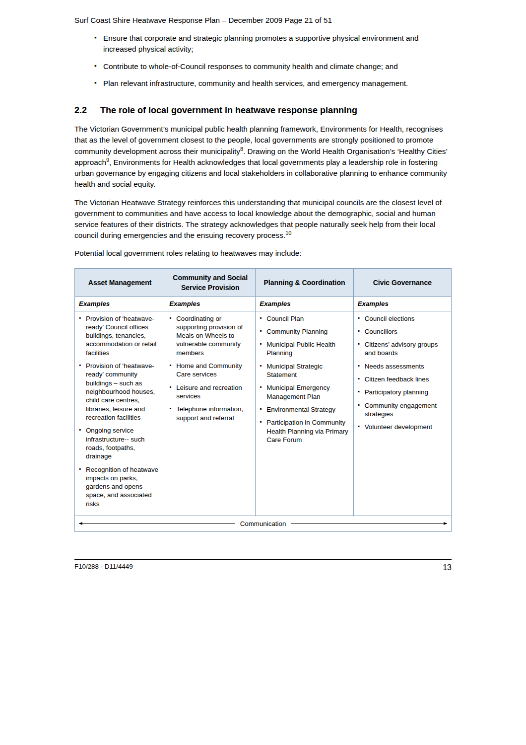Surf Coast Shire Heatwave Response Plan – December 2009 Page 21 of 51
Ensure that corporate and strategic planning promotes a supportive physical environment and increased physical activity;
Contribute to whole-of-Council responses to community health and climate change; and
Plan relevant infrastructure, community and health services, and emergency management.
2.2 The role of local government in heatwave response planning
The Victorian Government’s municipal public health planning framework, Environments for Health, recognises that as the level of government closest to the people, local governments are strongly positioned to promote community development across their municipality8. Drawing on the World Health Organisation’s ‘Healthy Cities’ approach9, Environments for Health acknowledges that local governments play a leadership role in fostering urban governance by engaging citizens and local stakeholders in collaborative planning to enhance community health and social equity.
The Victorian Heatwave Strategy reinforces this understanding that municipal councils are the closest level of government to communities and have access to local knowledge about the demographic, social and human service features of their districts. The strategy acknowledges that people naturally seek help from their local council during emergencies and the ensuing recovery process.10
Potential local government roles relating to heatwaves may include:
| Asset Management | Community and Social Service Provision | Planning & Coordination | Civic Governance |
| --- | --- | --- | --- |
| Examples | Examples | Examples | Examples |
| Provision of ‘heatwave-ready’ Council offices buildings, tenancies, accommodation or retail facilities Provision of ‘heatwave-ready’ community buildings – such as neighbourhood houses, child care centres, libraries, leisure and recreation facilities Ongoing service infrastructure-- such roads, footpaths, drainage Recognition of heatwave impacts on parks, gardens and opens space, and associated risks | Coordinating or supporting provision of Meals on Wheels to vulnerable community members Home and Community Care services Leisure and recreation services Telephone information, support and referral | Council Plan Community Planning Municipal Public Health Planning Municipal Strategic Statement Municipal Emergency Management Plan Environmental Strategy Participation in Community Health Planning via Primary Care Forum | Council elections Councillors Citizens’ advisory groups and boards Needs assessments Citizen feedback lines Participatory planning Community engagement strategies Volunteer development |
| Communication |
F10/288 - D11/4449 13